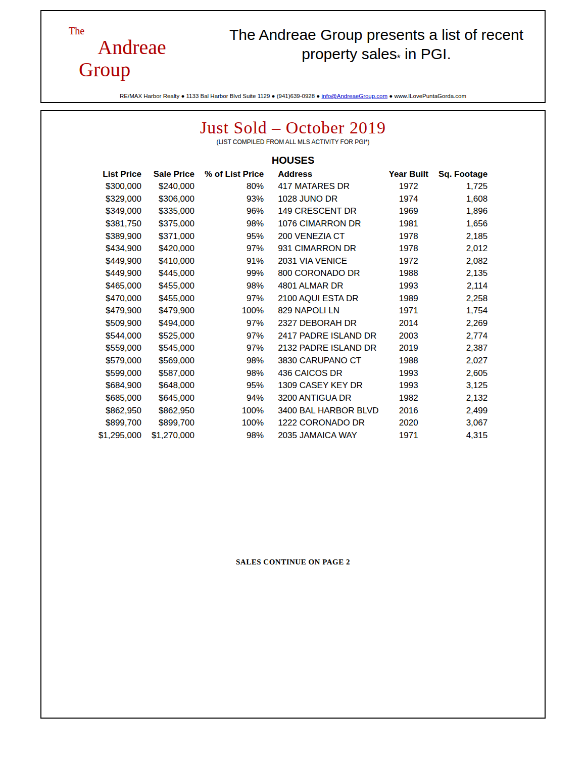The Andreae Group
The Andreae Group presents a list of recent property sales* in PGI.
RE/MAX Harbor Realty ● 1133 Bal Harbor Blvd Suite 1129 ● (941)639-0928 ● info@AndreaeGroup.com ● www.ILovePuntaGorda.com
Just Sold – October 2019
(LIST COMPILED FROM ALL MLS ACTIVITY FOR PGI*)
HOUSES
| List Price | Sale Price | % of List Price | Address | Year Built | Sq. Footage |
| --- | --- | --- | --- | --- | --- |
| $300,000 | $240,000 | 80% | 417 MATARES DR | 1972 | 1,725 |
| $329,000 | $306,000 | 93% | 1028 JUNO DR | 1974 | 1,608 |
| $349,000 | $335,000 | 96% | 149 CRESCENT DR | 1969 | 1,896 |
| $381,750 | $375,000 | 98% | 1076 CIMARRON DR | 1981 | 1,656 |
| $389,900 | $371,000 | 95% | 200 VENEZIA CT | 1978 | 2,185 |
| $434,900 | $420,000 | 97% | 931 CIMARRON DR | 1978 | 2,012 |
| $449,900 | $410,000 | 91% | 2031 VIA VENICE | 1972 | 2,082 |
| $449,900 | $445,000 | 99% | 800 CORONADO DR | 1988 | 2,135 |
| $465,000 | $455,000 | 98% | 4801 ALMAR DR | 1993 | 2,114 |
| $470,000 | $455,000 | 97% | 2100 AQUI ESTA DR | 1989 | 2,258 |
| $479,900 | $479,900 | 100% | 829 NAPOLI LN | 1971 | 1,754 |
| $509,900 | $494,000 | 97% | 2327 DEBORAH DR | 2014 | 2,269 |
| $544,000 | $525,000 | 97% | 2417 PADRE ISLAND DR | 2003 | 2,774 |
| $559,000 | $545,000 | 97% | 2132 PADRE ISLAND DR | 2019 | 2,387 |
| $579,000 | $569,000 | 98% | 3830 CARUPANO CT | 1988 | 2,027 |
| $599,000 | $587,000 | 98% | 436 CAICOS DR | 1993 | 2,605 |
| $684,900 | $648,000 | 95% | 1309 CASEY KEY DR | 1993 | 3,125 |
| $685,000 | $645,000 | 94% | 3200 ANTIGUA DR | 1982 | 2,132 |
| $862,950 | $862,950 | 100% | 3400 BAL HARBOR BLVD | 2016 | 2,499 |
| $899,700 | $899,700 | 100% | 1222 CORONADO DR | 2020 | 3,067 |
| $1,295,000 | $1,270,000 | 98% | 2035 JAMAICA WAY | 1971 | 4,315 |
SALES CONTINUE ON PAGE 2